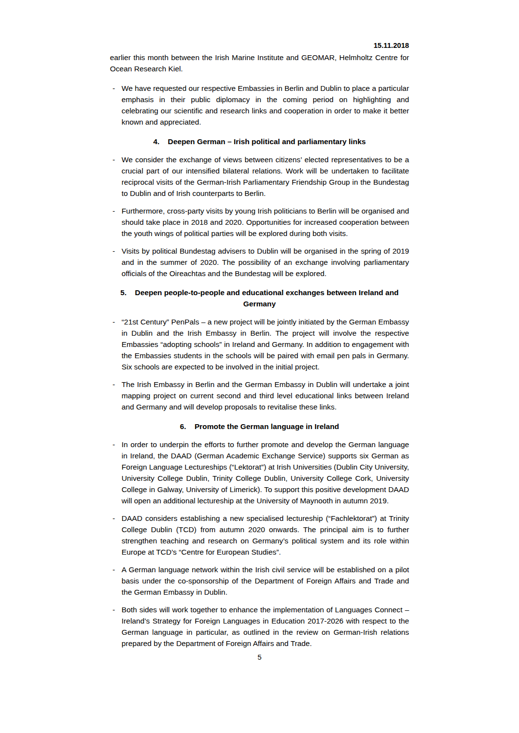15.11.2018
earlier this month between the Irish Marine Institute and GEOMAR, Helmholtz Centre for Ocean Research Kiel.
We have requested our respective Embassies in Berlin and Dublin to place a particular emphasis in their public diplomacy in the coming period on highlighting and celebrating our scientific and research links and cooperation in order to make it better known and appreciated.
4. Deepen German – Irish political and parliamentary links
We consider the exchange of views between citizens’ elected representatives to be a crucial part of our intensified bilateral relations. Work will be undertaken to facilitate reciprocal visits of the German-Irish Parliamentary Friendship Group in the Bundestag to Dublin and of Irish counterparts to Berlin.
Furthermore, cross-party visits by young Irish politicians to Berlin will be organised and should take place in 2018 and 2020. Opportunities for increased cooperation between the youth wings of political parties will be explored during both visits.
Visits by political Bundestag advisers to Dublin will be organised in the spring of 2019 and in the summer of 2020. The possibility of an exchange involving parliamentary officials of the Oireachtas and the Bundestag will be explored.
5. Deepen people-to-people and educational exchanges between Ireland and Germany
“21st Century” PenPals – a new project will be jointly initiated by the German Embassy in Dublin and the Irish Embassy in Berlin. The project will involve the respective Embassies “adopting schools” in Ireland and Germany. In addition to engagement with the Embassies students in the schools will be paired with email pen pals in Germany. Six schools are expected to be involved in the initial project.
The Irish Embassy in Berlin and the German Embassy in Dublin will undertake a joint mapping project on current second and third level educational links between Ireland and Germany and will develop proposals to revitalise these links.
6. Promote the German language in Ireland
In order to underpin the efforts to further promote and develop the German language in Ireland, the DAAD (German Academic Exchange Service) supports six German as Foreign Language Lectureships (“Lektorat”) at Irish Universities (Dublin City University, University College Dublin, Trinity College Dublin, University College Cork, University College in Galway, University of Limerick). To support this positive development DAAD will open an additional lectureship at the University of Maynooth in autumn 2019.
DAAD considers establishing a new specialised lectureship (“Fachlektorat”) at Trinity College Dublin (TCD) from autumn 2020 onwards. The principal aim is to further strengthen teaching and research on Germany’s political system and its role within Europe at TCD’s “Centre for European Studies”.
A German language network within the Irish civil service will be established on a pilot basis under the co-sponsorship of the Department of Foreign Affairs and Trade and the German Embassy in Dublin.
Both sides will work together to enhance the implementation of Languages Connect – Ireland’s Strategy for Foreign Languages in Education 2017-2026 with respect to the German language in particular, as outlined in the review on German-Irish relations prepared by the Department of Foreign Affairs and Trade.
5